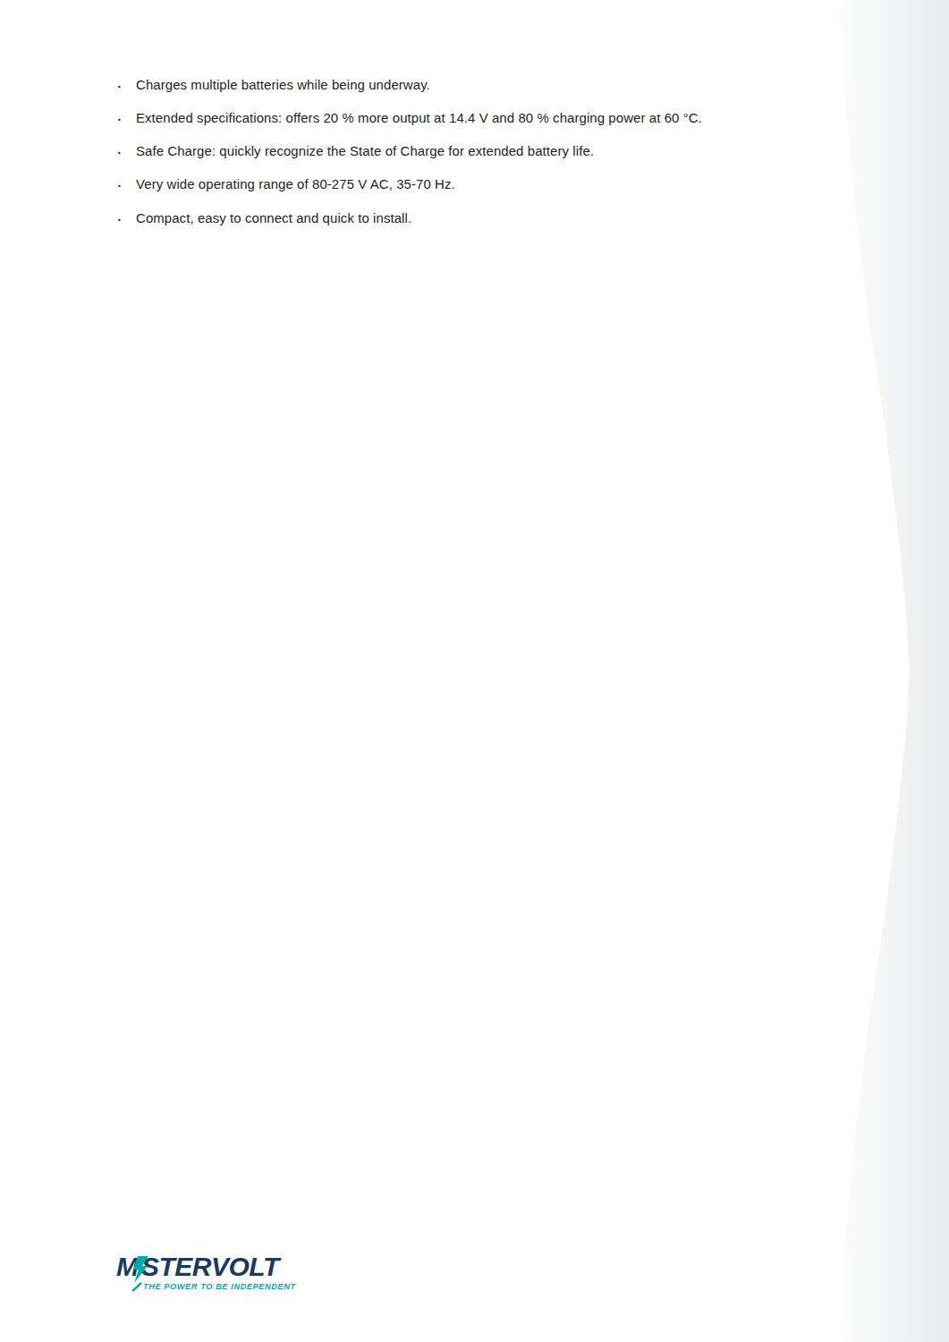Charges multiple batteries while being underway.
Extended specifications: offers 20 % more output at 14.4 V and 80 % charging power at 60 °C.
Safe Charge: quickly recognize the State of Charge for extended battery life.
Very wide operating range of 80-275 V AC, 35-70 Hz.
Compact, easy to connect and quick to install.
M STERVOLT THE POWER TO BE INDEPENDENT